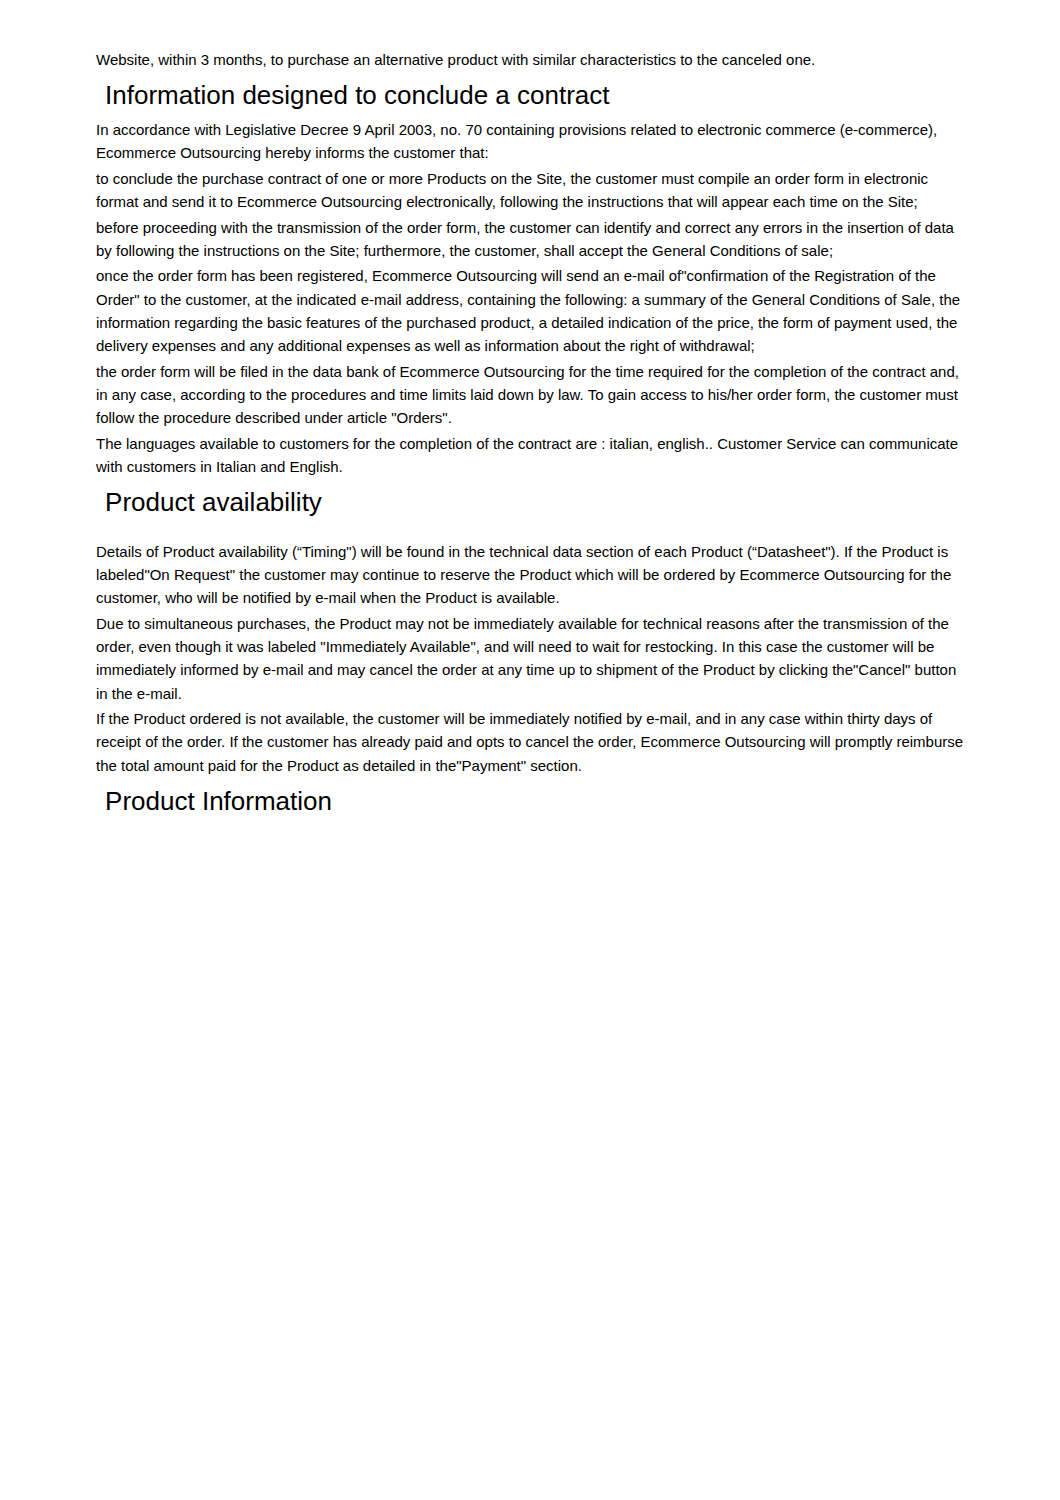Website, within 3 months, to purchase an alternative product with similar characteristics to the canceled one.
Information designed to conclude a contract
In accordance with Legislative Decree 9 April 2003, no. 70 containing provisions related to electronic commerce (e-commerce), Ecommerce Outsourcing hereby informs the customer that:
to conclude the purchase contract of one or more Products on the Site, the customer must compile an order form in electronic format and send it to Ecommerce Outsourcing electronically, following the instructions that will appear each time on the Site;
before proceeding with the transmission of the order form, the customer can identify and correct any errors in the insertion of data by following the instructions on the Site; furthermore, the customer, shall accept the General Conditions of sale;
once the order form has been registered, Ecommerce Outsourcing will send an e-mail of"confirmation of the Registration of the Order" to the customer, at the indicated e-mail address, containing the following: a summary of the General Conditions of Sale, the information regarding the basic features of the purchased product, a detailed indication of the price, the form of payment used, the delivery expenses and any additional expenses as well as information about the right of withdrawal;
the order form will be filed in the data bank of Ecommerce Outsourcing for the time required for the completion of the contract and, in any case, according to the procedures and time limits laid down by law. To gain access to his/her order form, the customer must follow the procedure described under article "Orders".
The languages available to customers for the completion of the contract are : italian, english.. Customer Service can communicate with customers in Italian and English.
Product availability
Details of Product availability (“Timing") will be found in the technical data section of each Product (“Datasheet"). If the Product is labeled"On Request" the customer may continue to reserve the Product which will be ordered by Ecommerce Outsourcing for the customer, who will be notified by e-mail when the Product is available.
Due to simultaneous purchases, the Product may not be immediately available for technical reasons after the transmission of the order, even though it was labeled "Immediately Available", and will need to wait for restocking. In this case the customer will be immediately informed by e-mail and may cancel the order at any time up to shipment of the Product by clicking the"Cancel" button in the e-mail.
If the Product ordered is not available, the customer will be immediately notified by e-mail, and in any case within thirty days of receipt of the order. If the customer has already paid and opts to cancel the order, Ecommerce Outsourcing will promptly reimburse the total amount paid for the Product as detailed in the"Payment" section.
Product Information